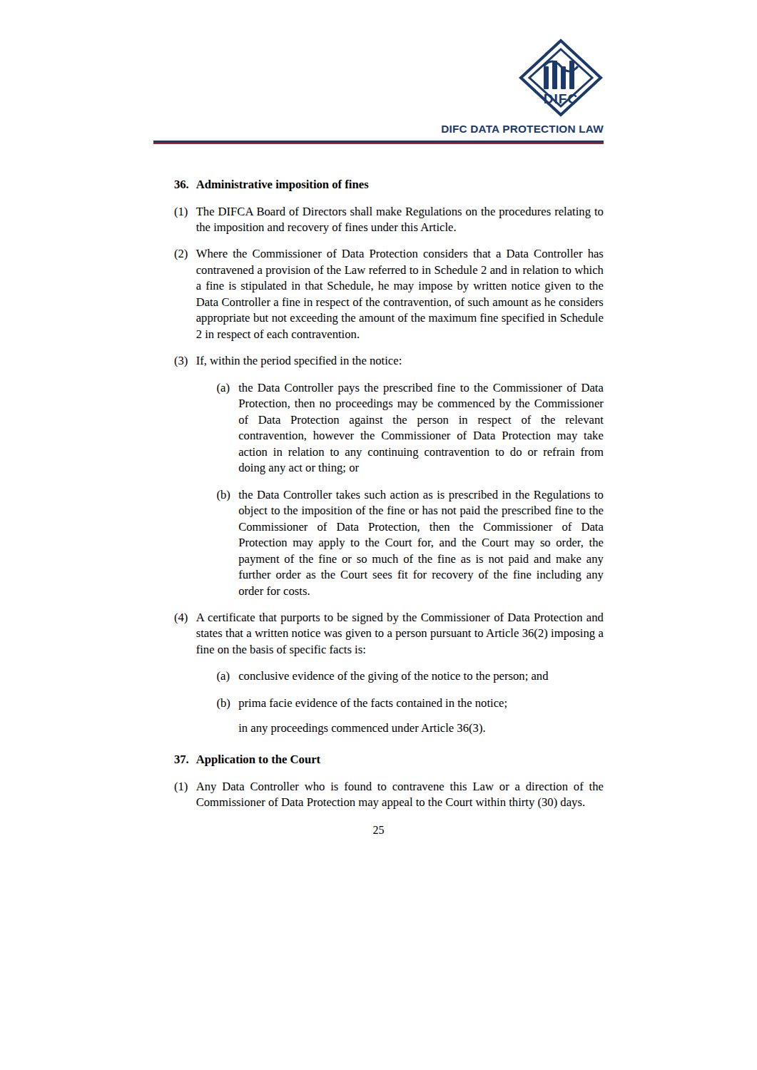DIFC
DIFC DATA PROTECTION LAW
36.
Administrative imposition of fines
(1)
The DIFCA Board of Directors shall make Regulations on the procedures relating to the imposition and recovery of fines under this Article.
(2)
Where the Commissioner of Data Protection considers that a Data Controller has contravened a provision of the Law referred to in Schedule 2 and in relation to which a fine is stipulated in that Schedule, he may impose by written notice given to the Data Controller a fine in respect of the contravention, of such amount as he considers appropriate but not exceeding the amount of the maximum fine specified in Schedule 2 in respect of each contravention.
(3)
If, within the period specified in the notice:
(a)
the Data Controller pays the prescribed fine to the Commissioner of Data Protection, then no proceedings may be commenced by the Commissioner of Data Protection against the person in respect of the relevant contravention, however the Commissioner of Data Protection may take action in relation to any continuing contravention to do or refrain from doing any act or thing; or
(b)
the Data Controller takes such action as is prescribed in the Regulations to object to the imposition of the fine or has not paid the prescribed fine to the Commissioner of Data Protection, then the Commissioner of Data Protection may apply to the Court for, and the Court may so order, the payment of the fine or so much of the fine as is not paid and make any further order as the Court sees fit for recovery of the fine including any order for costs.
(4)
A certificate that purports to be signed by the Commissioner of Data Protection and states that a written notice was given to a person pursuant to Article 36(2) imposing a fine on the basis of specific facts is:
(a)
conclusive evidence of the giving of the notice to the person; and
(b)
prima facie evidence of the facts contained in the notice;
in any proceedings commenced under Article 36(3).
37.
Application to the Court
(1)
Any Data Controller who is found to contravene this Law or a direction of the Commissioner of Data Protection may appeal to the Court within thirty (30) days.
25